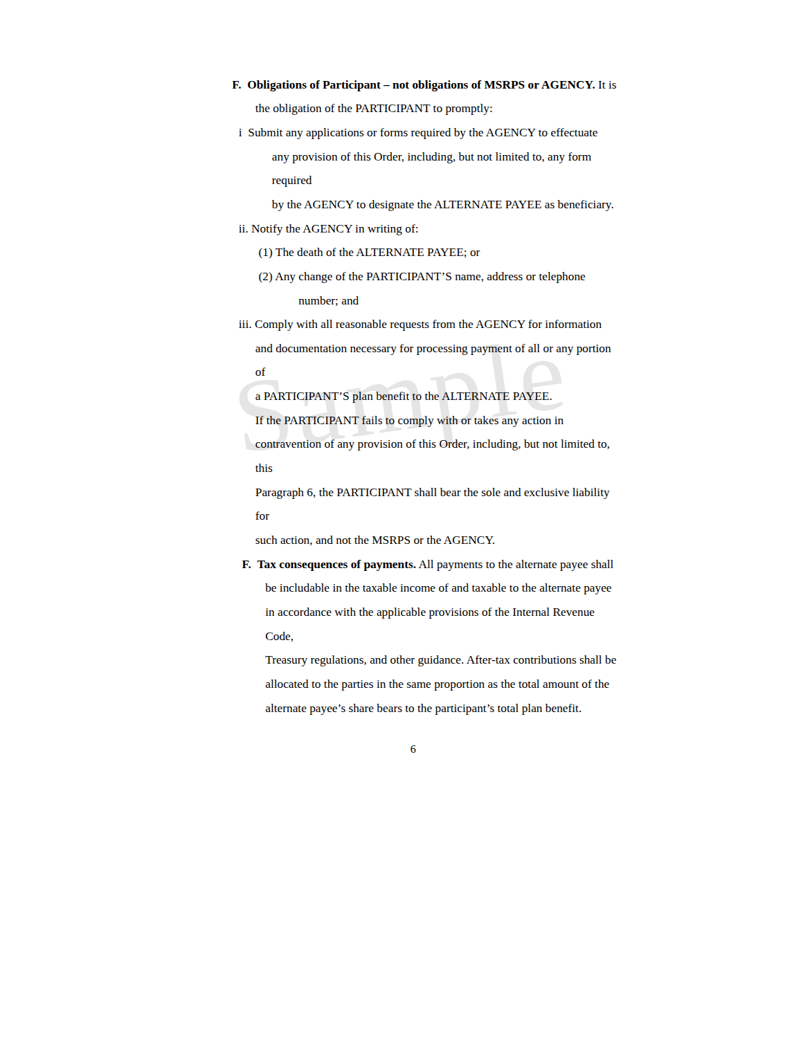Sample
F. Obligations of Participant – not obligations of MSRPS or AGENCY. It is
the obligation of the PARTICIPANT to promptly:
i Submit any applications or forms required by the AGENCY to effectuate
any provision of this Order, including, but not limited to, any form required
by the AGENCY to designate the ALTERNATE PAYEE as beneficiary.
ii. Notify the AGENCY in writing of:
(1) The death of the ALTERNATE PAYEE; or
(2) Any change of the PARTICIPANT’S name, address or telephone
number; and
iii. Comply with all reasonable requests from the AGENCY for information
and documentation necessary for processing payment of all or any portion of
a PARTICIPANT’S plan benefit to the ALTERNATE PAYEE.
If the PARTICIPANT fails to comply with or takes any action in
contravention of any provision of this Order, including, but not limited to, this
Paragraph 6, the PARTICIPANT shall bear the sole and exclusive liability for
such action, and not the MSRPS or the AGENCY.
F. Tax consequences of payments. All payments to the alternate payee shall
be includable in the taxable income of and taxable to the alternate payee
in accordance with the applicable provisions of the Internal Revenue Code,
Treasury regulations, and other guidance. After-tax contributions shall be
allocated to the parties in the same proportion as the total amount of the
alternate payee’s share bears to the participant’s total plan benefit.
6